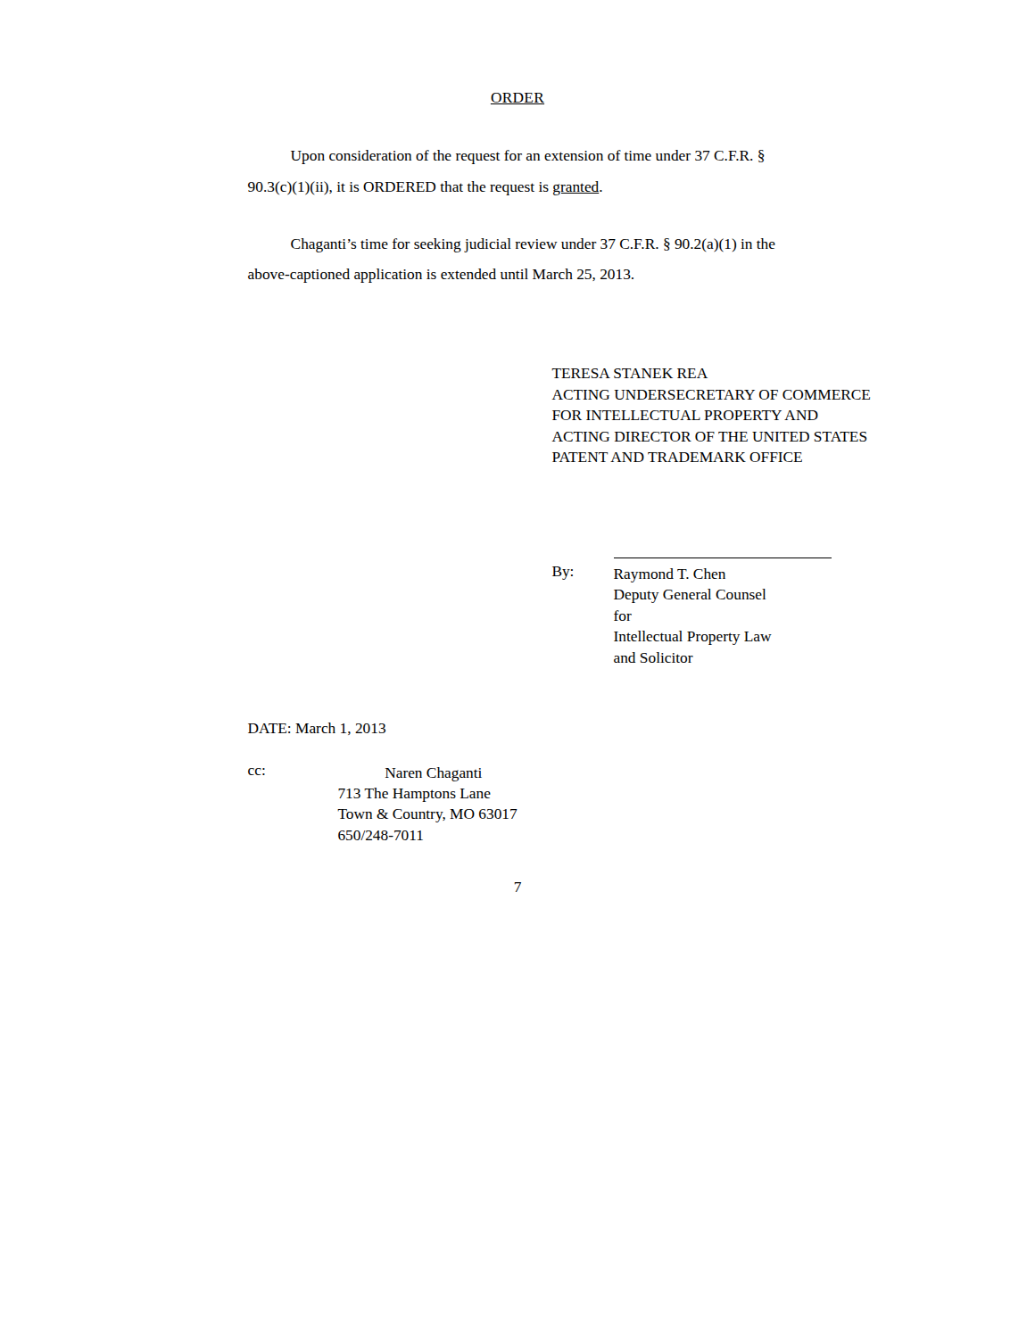ORDER
Upon consideration of the request for an extension of time under 37 C.F.R. § 90.3(c)(1)(ii), it is ORDERED that the request is granted.
Chaganti’s time for seeking judicial review under 37 C.F.R. § 90.2(a)(1) in the above-captioned application is extended until March 25, 2013.
TERESA STANEK REA
ACTING UNDERSECRETARY OF COMMERCE
FOR INTELLECTUAL PROPERTY AND
ACTING DIRECTOR OF THE UNITED STATES
PATENT AND TRADEMARK OFFICE
By:
Raymond T. Chen
Deputy General Counsel for
Intellectual Property Law and Solicitor
DATE: March 1, 2013
cc:
Naren Chaganti
713 The Hamptons Lane
Town & Country, MO 63017
650/248-7011
7